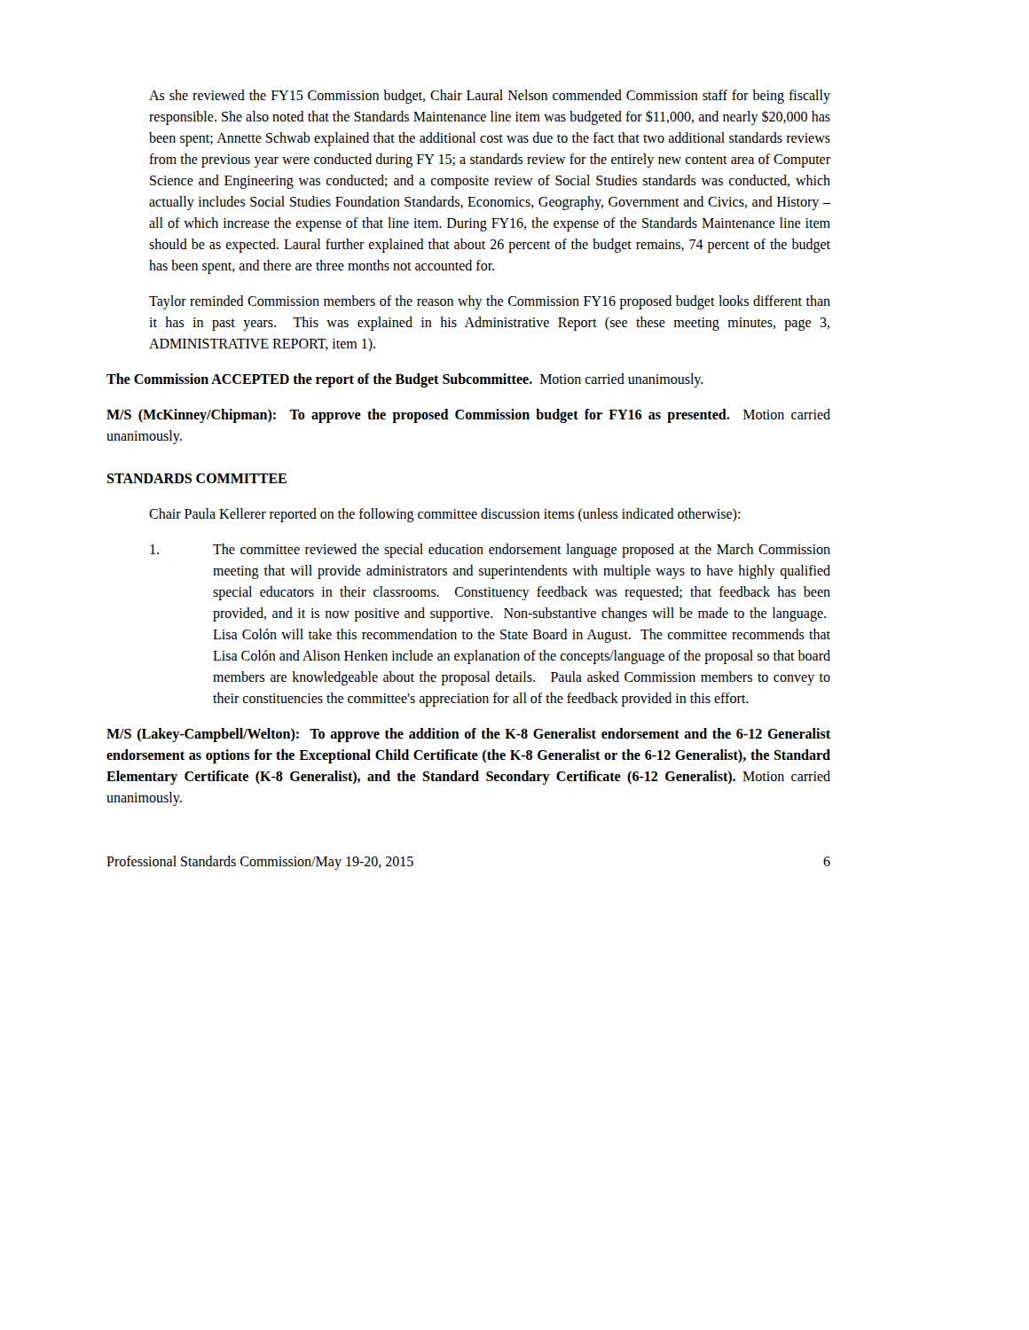As she reviewed the FY15 Commission budget, Chair Laural Nelson commended Commission staff for being fiscally responsible. She also noted that the Standards Maintenance line item was budgeted for $11,000, and nearly $20,000 has been spent; Annette Schwab explained that the additional cost was due to the fact that two additional standards reviews from the previous year were conducted during FY 15; a standards review for the entirely new content area of Computer Science and Engineering was conducted; and a composite review of Social Studies standards was conducted, which actually includes Social Studies Foundation Standards, Economics, Geography, Government and Civics, and History – all of which increase the expense of that line item. During FY16, the expense of the Standards Maintenance line item should be as expected. Laural further explained that about 26 percent of the budget remains, 74 percent of the budget has been spent, and there are three months not accounted for.
Taylor reminded Commission members of the reason why the Commission FY16 proposed budget looks different than it has in past years. This was explained in his Administrative Report (see these meeting minutes, page 3, ADMINISTRATIVE REPORT, item 1).
The Commission ACCEPTED the report of the Budget Subcommittee. Motion carried unanimously.
M/S (McKinney/Chipman): To approve the proposed Commission budget for FY16 as presented. Motion carried unanimously.
STANDARDS COMMITTEE
Chair Paula Kellerer reported on the following committee discussion items (unless indicated otherwise):
1. The committee reviewed the special education endorsement language proposed at the March Commission meeting that will provide administrators and superintendents with multiple ways to have highly qualified special educators in their classrooms. Constituency feedback was requested; that feedback has been provided, and it is now positive and supportive. Non-substantive changes will be made to the language. Lisa Colón will take this recommendation to the State Board in August. The committee recommends that Lisa Colón and Alison Henken include an explanation of the concepts/language of the proposal so that board members are knowledgeable about the proposal details. Paula asked Commission members to convey to their constituencies the committee's appreciation for all of the feedback provided in this effort.
M/S (Lakey-Campbell/Welton): To approve the addition of the K-8 Generalist endorsement and the 6-12 Generalist endorsement as options for the Exceptional Child Certificate (the K-8 Generalist or the 6-12 Generalist), the Standard Elementary Certificate (K-8 Generalist), and the Standard Secondary Certificate (6-12 Generalist). Motion carried unanimously.
Professional Standards Commission/May 19-20, 2015 6